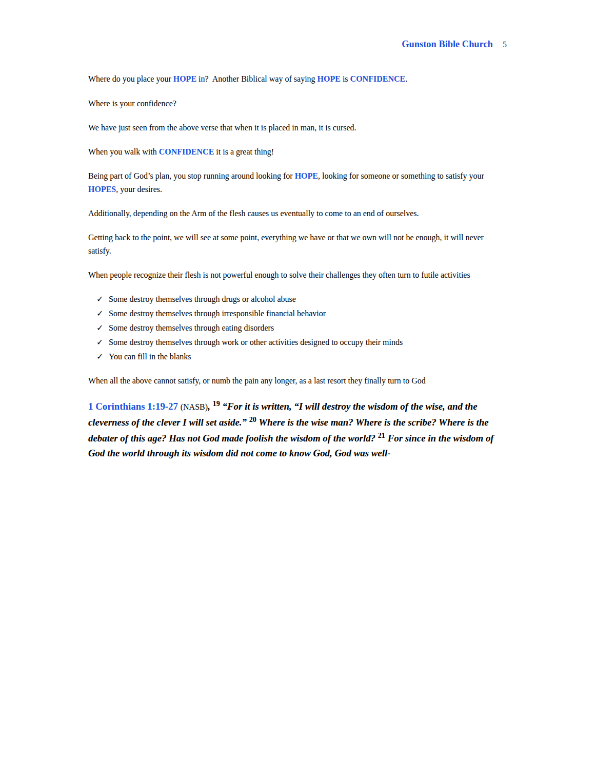Gunston Bible Church 5
Where do you place your HOPE in? Another Biblical way of saying HOPE is CONFIDENCE.
Where is your confidence?
We have just seen from the above verse that when it is placed in man, it is cursed.
When you walk with CONFIDENCE it is a great thing!
Being part of God’s plan, you stop running around looking for HOPE, looking for someone or something to satisfy your HOPES, your desires.
Additionally, depending on the Arm of the flesh causes us eventually to come to an end of ourselves.
Getting back to the point, we will see at some point, everything we have or that we own will not be enough, it will never satisfy.
When people recognize their flesh is not powerful enough to solve their challenges they often turn to futile activities
Some destroy themselves through drugs or alcohol abuse
Some destroy themselves through irresponsible financial behavior
Some destroy themselves through eating disorders
Some destroy themselves through work or other activities designed to occupy their minds
You can fill in the blanks
When all the above cannot satisfy, or numb the pain any longer, as a last resort they finally turn to God
1 Corinthians 1:19-27 (NASB), 19 “For it is written, “I will destroy the wisdom of the wise, and the cleverness of the clever I will set aside.” 20 Where is the wise man? Where is the scribe? Where is the debater of this age? Has not God made foolish the wisdom of the world? 21 For since in the wisdom of God the world through its wisdom did not come to know God, God was well-